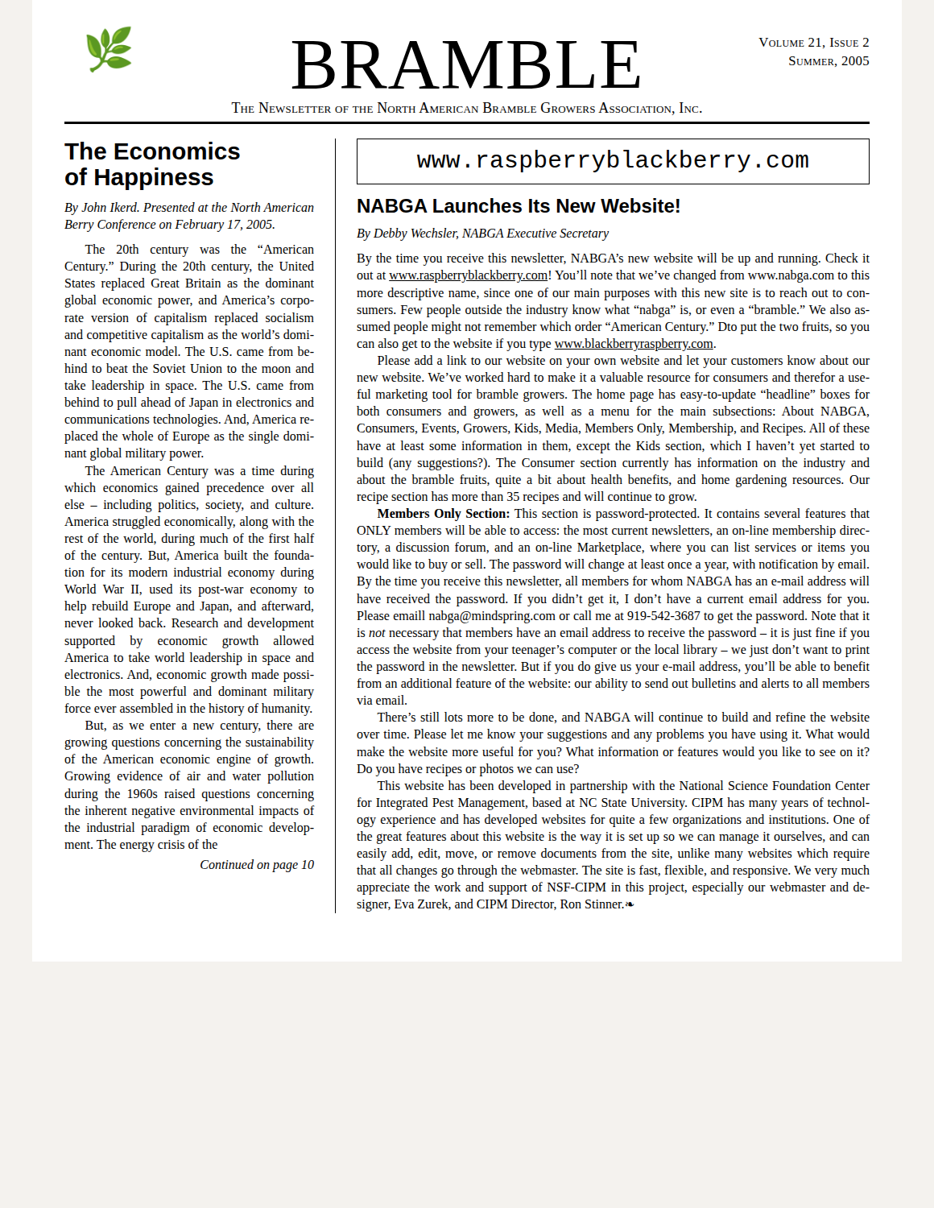🌿
Volume 21, Issue 2
Summer, 2005
BRAMBLE
The Newsletter of the North American Bramble Growers Association, Inc.
The Economics
of Happiness
By John Ikerd. Presented at the North American Berry Conference on February 17, 2005.
The 20th century was the “American Century.” During the 20th century, the United States replaced Great Britain as the dominant global economic power, and America’s corporate version of capitalism replaced socialism and competitive capitalism as the world’s dominant economic model. The U.S. came from behind to beat the Soviet Union to the moon and take leadership in space. The U.S. came from behind to pull ahead of Japan in electronics and communications technologies. And, America replaced the whole of Europe as the single dominant global military power.
The American Century was a time during which economics gained precedence over all else – including politics, society, and culture. America struggled economically, along with the rest of the world, during much of the first half of the century. But, America built the foundation for its modern industrial economy during World War II, used its post-war economy to help rebuild Europe and Japan, and afterward, never looked back. Research and development supported by economic growth allowed America to take world leadership in space and electronics. And, economic growth made possible the most powerful and dominant military force ever assembled in the history of humanity.
But, as we enter a new century, there are growing questions concerning the sustainability of the American economic engine of growth. Growing evidence of air and water pollution during the 1960s raised questions concerning the inherent negative environmental impacts of the industrial paradigm of economic development. The energy crisis of the
Continued on page 10
www.raspberryblackberry.com
NABGA Launches Its New Website!
By Debby Wechsler, NABGA Executive Secretary
By the time you receive this newsletter, NABGA’s new website will be up and running. Check it out at www.raspberryblackberry.com! You’ll note that we’ve changed from www.nabga.com to this more descriptive name, since one of our main purposes with this new site is to reach out to consumers. Few people outside the industry know what “nabga” is, or even a “bramble.” We also assumed people might not remember which order “American Century.” Dto put the two fruits, so you can also get to the website if you type www.blackberryraspberry.com.
Please add a link to our website on your own website and let your customers know about our new website. We’ve worked hard to make it a valuable resource for consumers and therefor a useful marketing tool for bramble growers. The home page has easy-to-update “headline” boxes for both consumers and growers, as well as a menu for the main subsections: About NABGA, Consumers, Events, Growers, Kids, Media, Members Only, Membership, and Recipes. All of these have at least some information in them, except the Kids section, which I haven’t yet started to build (any suggestions?). The Consumer section currently has information on the industry and about the bramble fruits, quite a bit about health benefits, and home gardening resources. Our recipe section has more than 35 recipes and will continue to grow.
Members Only Section: This section is password-protected. It contains several features that ONLY members will be able to access: the most current newsletters, an on-line membership directory, a discussion forum, and an on-line Marketplace, where you can list services or items you would like to buy or sell. The password will change at least once a year, with notification by email. By the time you receive this newsletter, all members for whom NABGA has an e-mail address will have received the password. If you didn’t get it, I don’t have a current email address for you. Please emaill nabga@mindspring.com or call me at 919-542-3687 to get the password. Note that it is not necessary that members have an email address to receive the password – it is just fine if you access the website from your teenager’s computer or the local library – we just don’t want to print the password in the newsletter. But if you do give us your e-mail address, you’ll be able to benefit from an additional feature of the website: our ability to send out bulletins and alerts to all members via email.
There’s still lots more to be done, and NABGA will continue to build and refine the website over time. Please let me know your suggestions and any problems you have using it. What would make the website more useful for you? What information or features would you like to see on it? Do you have recipes or photos we can use?
This website has been developed in partnership with the National Science Foundation Center for Integrated Pest Management, based at NC State University. CIPM has many years of technology experience and has developed websites for quite a few organizations and institutions. One of the great features about this website is the way it is set up so we can manage it ourselves, and can easily add, edit, move, or remove documents from the site, unlike many websites which require that all changes go through the webmaster. The site is fast, flexible, and responsive. We very much appreciate the work and support of NSF-CIPM in this project, especially our webmaster and designer, Eva Zurek, and CIPM Director, Ron Stinner.❧